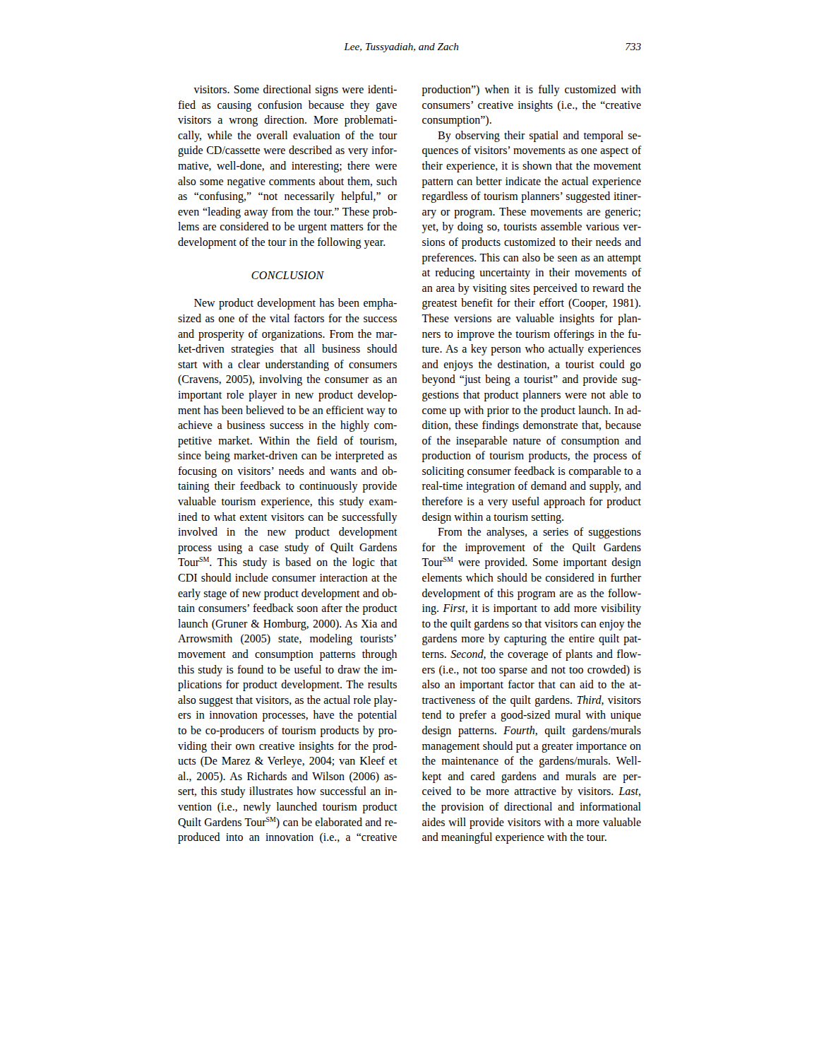Lee, Tussyadiah, and Zach 733
visitors. Some directional signs were identified as causing confusion because they gave visitors a wrong direction. More problematically, while the overall evaluation of the tour guide CD/cassette were described as very informative, well-done, and interesting; there were also some negative comments about them, such as “confusing,” “not necessarily helpful,” or even “leading away from the tour.” These problems are considered to be urgent matters for the development of the tour in the following year.
CONCLUSION
New product development has been emphasized as one of the vital factors for the success and prosperity of organizations. From the market-driven strategies that all business should start with a clear understanding of consumers (Cravens, 2005), involving the consumer as an important role player in new product development has been believed to be an efficient way to achieve a business success in the highly competitive market. Within the field of tourism, since being market-driven can be interpreted as focusing on visitors’ needs and wants and obtaining their feedback to continuously provide valuable tourism experience, this study examined to what extent visitors can be successfully involved in the new product development process using a case study of Quilt Gardens TourSM. This study is based on the logic that CDI should include consumer interaction at the early stage of new product development and obtain consumers’ feedback soon after the product launch (Gruner & Homburg, 2000). As Xia and Arrowsmith (2005) state, modeling tourists’ movement and consumption patterns through this study is found to be useful to draw the implications for product development. The results also suggest that visitors, as the actual role players in innovation processes, have the potential to be co-producers of tourism products by providing their own creative insights for the products (De Marez & Verleye, 2004; van Kleef et al., 2005). As Richards and Wilson (2006) assert, this study illustrates how successful an invention (i.e., newly launched tourism product Quilt Gardens TourSM) can be elaborated and reproduced into an innovation (i.e., a “creative production”) when it is fully customized with consumers’ creative insights (i.e., the “creative consumption”).
By observing their spatial and temporal sequences of visitors’ movements as one aspect of their experience, it is shown that the movement pattern can better indicate the actual experience regardless of tourism planners’ suggested itinerary or program. These movements are generic; yet, by doing so, tourists assemble various versions of products customized to their needs and preferences. This can also be seen as an attempt at reducing uncertainty in their movements of an area by visiting sites perceived to reward the greatest benefit for their effort (Cooper, 1981). These versions are valuable insights for planners to improve the tourism offerings in the future. As a key person who actually experiences and enjoys the destination, a tourist could go beyond “just being a tourist” and provide suggestions that product planners were not able to come up with prior to the product launch. In addition, these findings demonstrate that, because of the inseparable nature of consumption and production of tourism products, the process of soliciting consumer feedback is comparable to a real-time integration of demand and supply, and therefore is a very useful approach for product design within a tourism setting.
From the analyses, a series of suggestions for the improvement of the Quilt Gardens TourSM were provided. Some important design elements which should be considered in further development of this program are as the following. First, it is important to add more visibility to the quilt gardens so that visitors can enjoy the gardens more by capturing the entire quilt patterns. Second, the coverage of plants and flowers (i.e., not too sparse and not too crowded) is also an important factor that can aid to the attractiveness of the quilt gardens. Third, visitors tend to prefer a good-sized mural with unique design patterns. Fourth, quilt gardens/murals management should put a greater importance on the maintenance of the gardens/murals. Well-kept and cared gardens and murals are perceived to be more attractive by visitors. Last, the provision of directional and informational aides will provide visitors with a more valuable and meaningful experience with the tour.